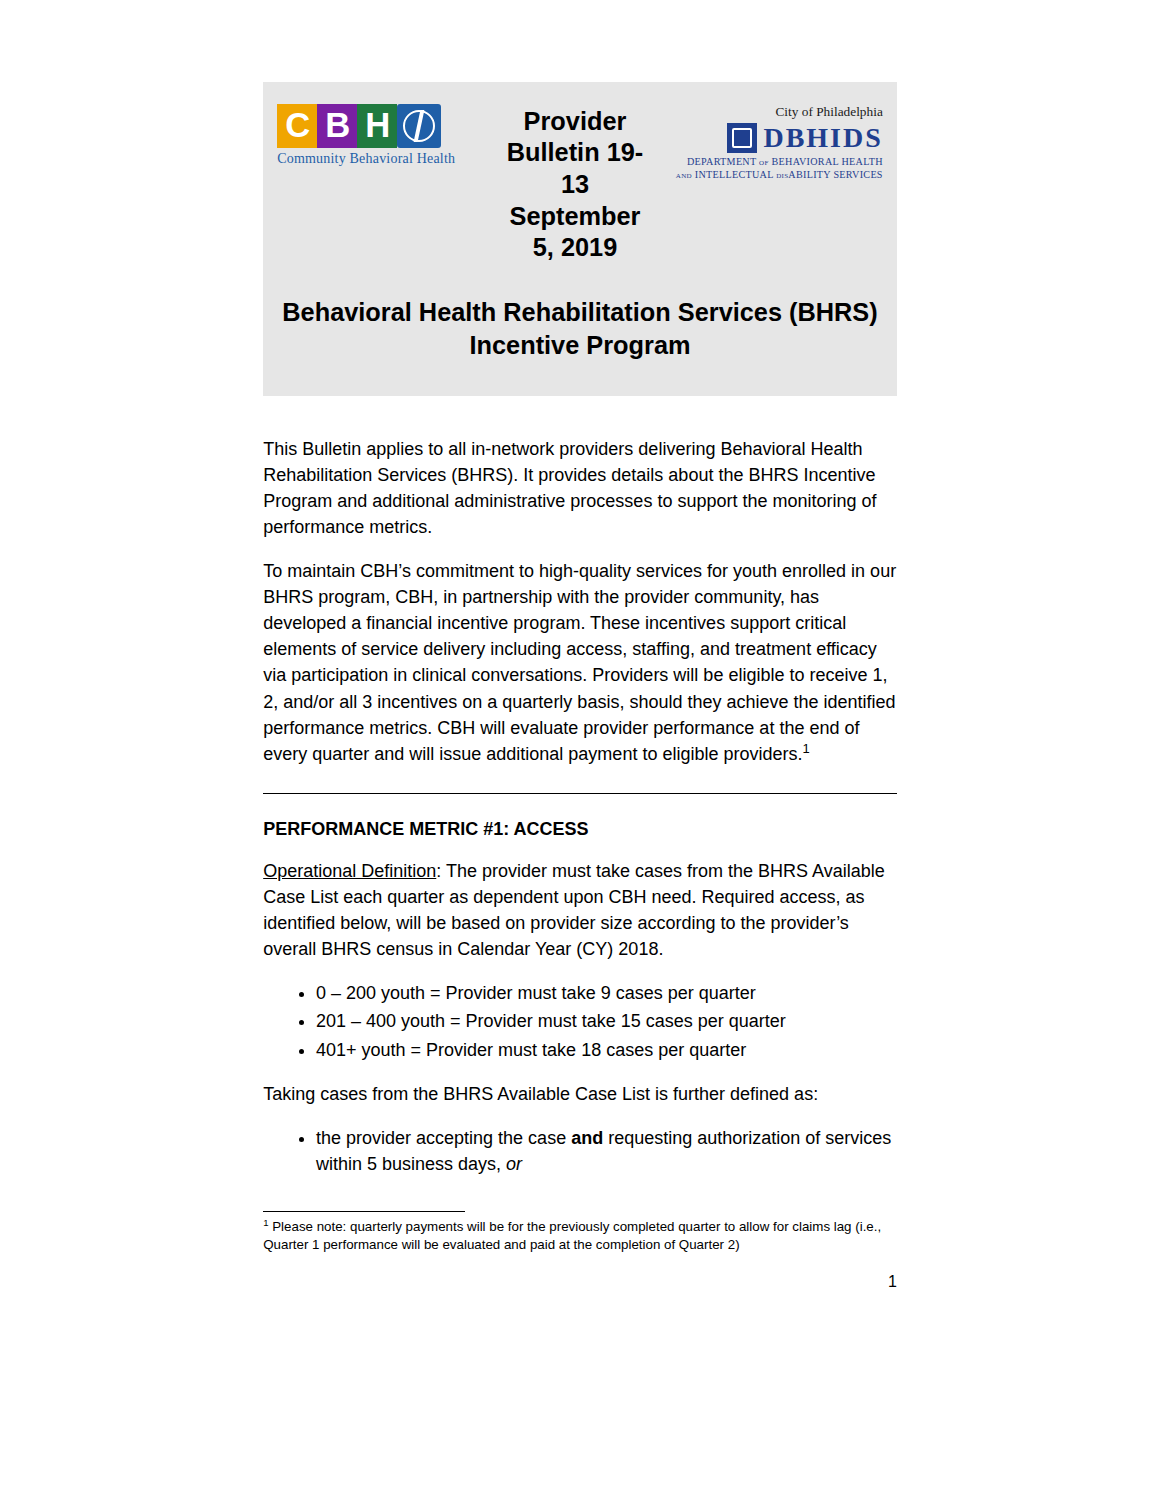C
B
H
Community Behavioral Health
Provider Bulletin 19-13
September 5, 2019
City of Philadelphia
DBHIDS
DEPARTMENT of BEHAVIORAL HEALTH
and INTELLECTUAL disABILITY SERVICES
Behavioral Health Rehabilitation Services (BHRS)
Incentive Program
This Bulletin applies to all in-network providers delivering Behavioral Health Rehabilitation Services (BHRS). It provides details about the BHRS Incentive Program and additional administrative processes to support the monitoring of performance metrics.
To maintain CBH’s commitment to high-quality services for youth enrolled in our BHRS program, CBH, in partnership with the provider community, has developed a financial incentive program. These incentives support critical elements of service delivery including access, staffing, and treatment efficacy via participation in clinical conversations. Providers will be eligible to receive 1, 2, and/or all 3 incentives on a quarterly basis, should they achieve the identified performance metrics. CBH will evaluate provider performance at the end of every quarter and will issue additional payment to eligible providers.1
PERFORMANCE METRIC #1: ACCESS
Operational Definition: The provider must take cases from the BHRS Available Case List each quarter as dependent upon CBH need. Required access, as identified below, will be based on provider size according to the provider’s overall BHRS census in Calendar Year (CY) 2018.
0 – 200 youth = Provider must take 9 cases per quarter
201 – 400 youth = Provider must take 15 cases per quarter
401+ youth = Provider must take 18 cases per quarter
Taking cases from the BHRS Available Case List is further defined as:
the provider accepting the case and requesting authorization of services within 5 business days, or
1 Please note: quarterly payments will be for the previously completed quarter to allow for claims lag (i.e., Quarter 1 performance will be evaluated and paid at the completion of Quarter 2)
1